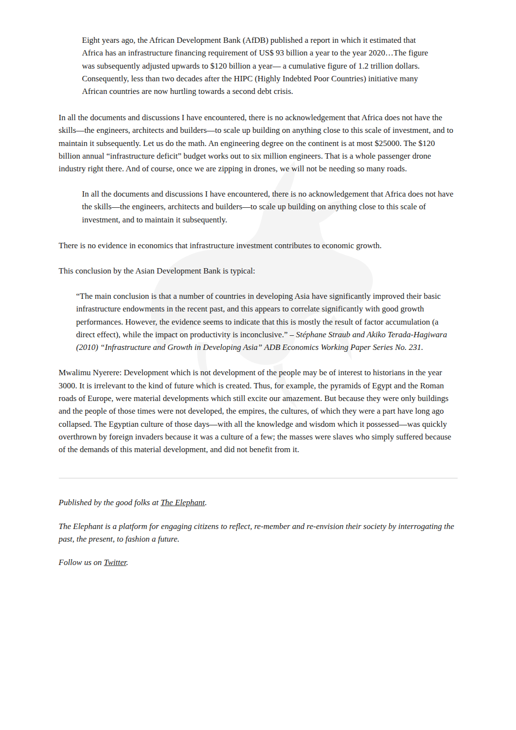Eight years ago, the African Development Bank (AfDB) published a report in which it estimated that Africa has an infrastructure financing requirement of US$ 93 billion a year to the year 2020…The figure was subsequently adjusted upwards to $120 billion a year— a cumulative figure of 1.2 trillion dollars. Consequently, less than two decades after the HIPC (Highly Indebted Poor Countries) initiative many African countries are now hurtling towards a second debt crisis.
In all the documents and discussions I have encountered, there is no acknowledgement that Africa does not have the skills—the engineers, architects and builders—to scale up building on anything close to this scale of investment, and to maintain it subsequently. Let us do the math. An engineering degree on the continent is at most $25000. The $120 billion annual “infrastructure deficit” budget works out to six million engineers. That is a whole passenger drone industry right there. And of course, once we are zipping in drones, we will not be needing so many roads.
In all the documents and discussions I have encountered, there is no acknowledgement that Africa does not have the skills—the engineers, architects and builders—to scale up building on anything close to this scale of investment, and to maintain it subsequently.
There is no evidence in economics that infrastructure investment contributes to economic growth.
This conclusion by the Asian Development Bank is typical:
“The main conclusion is that a number of countries in developing Asia have significantly improved their basic infrastructure endowments in the recent past, and this appears to correlate significantly with good growth performances. However, the evidence seems to indicate that this is mostly the result of factor accumulation (a direct effect), while the impact on productivity is inconclusive.” – Stéphane Straub and Akiko Terada-Hagiwara (2010) “Infrastructure and Growth in Developing Asia” ADB Economics Working Paper Series No. 231.
Mwalimu Nyerere: Development which is not development of the people may be of interest to historians in the year 3000. It is irrelevant to the kind of future which is created. Thus, for example, the pyramids of Egypt and the Roman roads of Europe, were material developments which still excite our amazement. But because they were only buildings and the people of those times were not developed, the empires, the cultures, of which they were a part have long ago collapsed. The Egyptian culture of those days—with all the knowledge and wisdom which it possessed—was quickly overthrown by foreign invaders because it was a culture of a few; the masses were slaves who simply suffered because of the demands of this material development, and did not benefit from it.
Published by the good folks at The Elephant.
The Elephant is a platform for engaging citizens to reflect, re-member and re-envision their society by interrogating the past, the present, to fashion a future.
Follow us on Twitter.